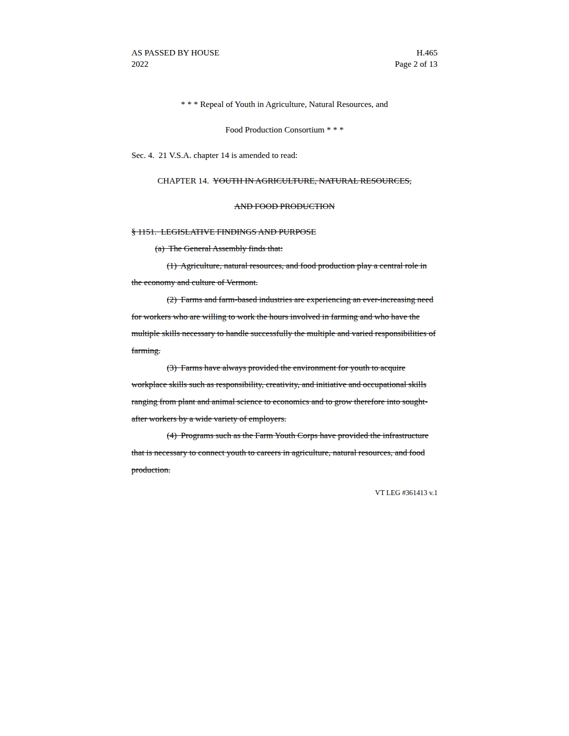AS PASSED BY HOUSE
2022
H.465
Page 2 of 13
* * * Repeal of Youth in Agriculture, Natural Resources, and
Food Production Consortium * * *
Sec. 4. 21 V.S.A. chapter 14 is amended to read:
CHAPTER 14. YOUTH IN AGRICULTURE, NATURAL RESOURCES,
AND FOOD PRODUCTION
§ 1151. LEGISLATIVE FINDINGS AND PURPOSE
(a) The General Assembly finds that:
(1) Agriculture, natural resources, and food production play a central role in the economy and culture of Vermont.
(2) Farms and farm-based industries are experiencing an ever-increasing need for workers who are willing to work the hours involved in farming and who have the multiple skills necessary to handle successfully the multiple and varied responsibilities of farming.
(3) Farms have always provided the environment for youth to acquire workplace skills such as responsibility, creativity, and initiative and occupational skills ranging from plant and animal science to economics and to grow therefore into sought-after workers by a wide variety of employers.
(4) Programs such as the Farm Youth Corps have provided the infrastructure that is necessary to connect youth to careers in agriculture, natural resources, and food production.
VT LEG #361413 v.1